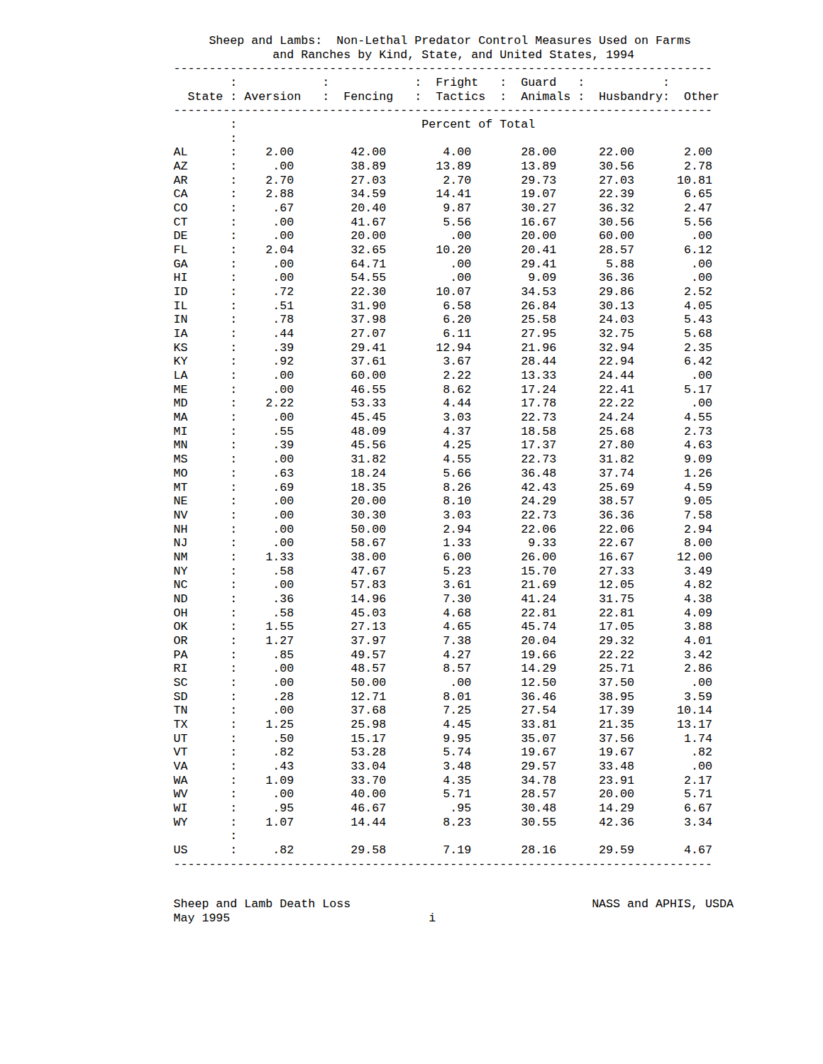Sheep and Lambs:  Non-Lethal Predator Control Measures Used on Farms
               and Ranches by Kind, State, and United States, 1994
 ----------------------------------------------------------------------------
         :            :            :  Fright   :  Guard   :           :
   State : Aversion   :  Fencing   :  Tactics  :  Animals :  Husbandry:  Other
 ----------------------------------------------------------------------------
         :                          Percent of Total
         :
 AL      :    2.00        42.00        4.00       28.00      22.00       2.00
 AZ      :     .00        38.89       13.89       13.89      30.56       2.78
 AR      :    2.70        27.03        2.70       29.73      27.03      10.81
 CA      :    2.88        34.59       14.41       19.07      22.39       6.65
 CO      :     .67        20.40        9.87       30.27      36.32       2.47
 CT      :     .00        41.67        5.56       16.67      30.56       5.56
 DE      :     .00        20.00         .00       20.00      60.00        .00
 FL      :    2.04        32.65       10.20       20.41      28.57       6.12
 GA      :     .00        64.71         .00       29.41       5.88        .00
 HI      :     .00        54.55         .00        9.09      36.36        .00
 ID      :     .72        22.30       10.07       34.53      29.86       2.52
 IL      :     .51        31.90        6.58       26.84      30.13       4.05
 IN      :     .78        37.98        6.20       25.58      24.03       5.43
 IA      :     .44        27.07        6.11       27.95      32.75       5.68
 KS      :     .39        29.41       12.94       21.96      32.94       2.35
 KY      :     .92        37.61        3.67       28.44      22.94       6.42
 LA      :     .00        60.00        2.22       13.33      24.44        .00
 ME      :     .00        46.55        8.62       17.24      22.41       5.17
 MD      :    2.22        53.33        4.44       17.78      22.22        .00
 MA      :     .00        45.45        3.03       22.73      24.24       4.55
 MI      :     .55        48.09        4.37       18.58      25.68       2.73
 MN      :     .39        45.56        4.25       17.37      27.80       4.63
 MS      :     .00        31.82        4.55       22.73      31.82       9.09
 MO      :     .63        18.24        5.66       36.48      37.74       1.26
 MT      :     .69        18.35        8.26       42.43      25.69       4.59
 NE      :     .00        20.00        8.10       24.29      38.57       9.05
 NV      :     .00        30.30        3.03       22.73      36.36       7.58
 NH      :     .00        50.00        2.94       22.06      22.06       2.94
 NJ      :     .00        58.67        1.33        9.33      22.67       8.00
 NM      :    1.33        38.00        6.00       26.00      16.67      12.00
 NY      :     .58        47.67        5.23       15.70      27.33       3.49
 NC      :     .00        57.83        3.61       21.69      12.05       4.82
 ND      :     .36        14.96        7.30       41.24      31.75       4.38
 OH      :     .58        45.03        4.68       22.81      22.81       4.09
 OK      :    1.55        27.13        4.65       45.74      17.05       3.88
 OR      :    1.27        37.97        7.38       20.04      29.32       4.01
 PA      :     .85        49.57        4.27       19.66      22.22       3.42
 RI      :     .00        48.57        8.57       14.29      25.71       2.86
 SC      :     .00        50.00         .00       12.50      37.50        .00
 SD      :     .28        12.71        8.01       36.46      38.95       3.59
 TN      :     .00        37.68        7.25       27.54      17.39      10.14
 TX      :    1.25        25.98        4.45       33.81      21.35      13.17
 UT      :     .50        15.17        9.95       35.07      37.56       1.74
 VT      :     .82        53.28        5.74       19.67      19.67        .82
 VA      :     .43        33.04        3.48       29.57      33.48        .00
 WA      :    1.09        33.70        4.35       34.78      23.91       2.17
 WV      :     .00        40.00        5.71       28.57      20.00       5.71
 WI      :     .95        46.67         .95       30.48      14.29       6.67
 WY      :    1.07        14.44        8.23       30.55      42.36       3.34
         :
 US      :     .82        29.58        7.19       28.16      29.59       4.67
 ----------------------------------------------------------------------------
 Sheep and Lamb Death Loss                                  NASS and APHIS, USDA
 May 1995                            i